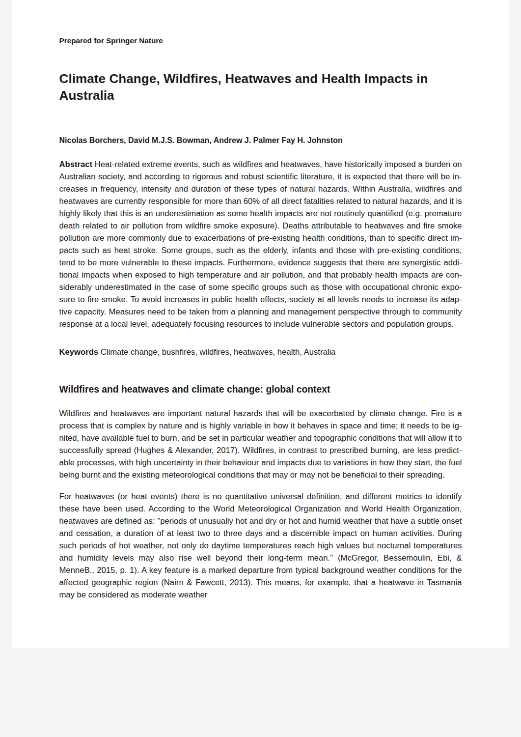Prepared for Springer Nature
Climate Change, Wildfires, Heatwaves and Health Impacts in Australia
Nicolas Borchers, David M.J.S. Bowman, Andrew J. Palmer Fay H. Johnston
Abstract Heat-related extreme events, such as wildfires and heatwaves, have historically imposed a burden on Australian society, and according to rigorous and robust scientific literature, it is expected that there will be increases in frequency, intensity and duration of these types of natural hazards. Within Australia, wildfires and heatwaves are currently responsible for more than 60% of all direct fatalities related to natural hazards, and it is highly likely that this is an underestimation as some health impacts are not routinely quantified (e.g. premature death related to air pollution from wildfire smoke exposure). Deaths attributable to heatwaves and fire smoke pollution are more commonly due to exacerbations of pre-existing health conditions, than to specific direct impacts such as heat stroke. Some groups, such as the elderly, infants and those with pre-existing conditions, tend to be more vulnerable to these impacts. Furthermore, evidence suggests that there are synergistic additional impacts when exposed to high temperature and air pollution, and that probably health impacts are considerably underestimated in the case of some specific groups such as those with occupational chronic exposure to fire smoke. To avoid increases in public health effects, society at all levels needs to increase its adaptive capacity. Measures need to be taken from a planning and management perspective through to community response at a local level, adequately focusing resources to include vulnerable sectors and population groups.
Keywords Climate change, bushfires, wildfires, heatwaves, health, Australia
Wildfires and heatwaves and climate change: global context
Wildfires and heatwaves are important natural hazards that will be exacerbated by climate change. Fire is a process that is complex by nature and is highly variable in how it behaves in space and time; it needs to be ignited, have available fuel to burn, and be set in particular weather and topographic conditions that will allow it to successfully spread (Hughes & Alexander, 2017). Wildfires, in contrast to prescribed burning, are less predictable processes, with high uncertainty in their behaviour and impacts due to variations in how they start, the fuel being burnt and the existing meteorological conditions that may or may not be beneficial to their spreading.
For heatwaves (or heat events) there is no quantitative universal definition, and different metrics to identify these have been used. According to the World Meteorological Organization and World Health Organization, heatwaves are defined as: "periods of unusually hot and dry or hot and humid weather that have a subtle onset and cessation, a duration of at least two to three days and a discernible impact on human activities. During such periods of hot weather, not only do daytime temperatures reach high values but nocturnal temperatures and humidity levels may also rise well beyond their long-term mean." (McGregor, Bessemoulin, Ebi, & MenneB., 2015, p. 1). A key feature is a marked departure from typical background weather conditions for the affected geographic region (Nairn & Fawcett, 2013). This means, for example, that a heatwave in Tasmania may be considered as moderate weather